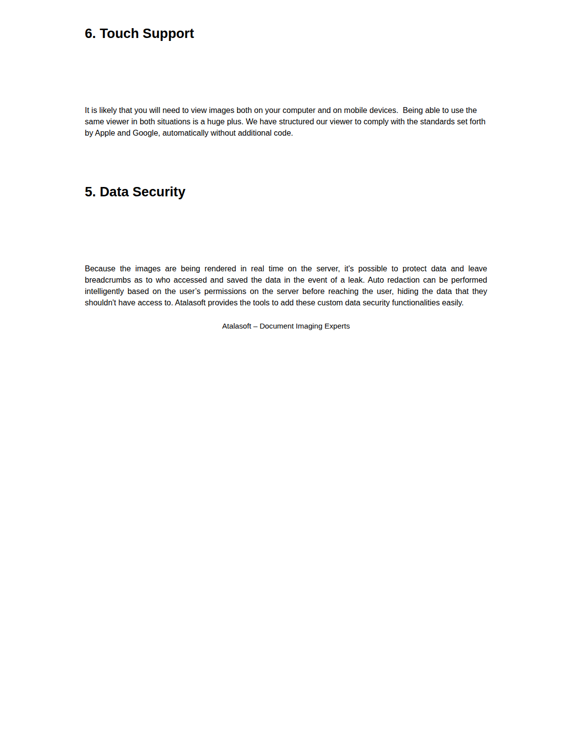6. Touch Support
It is likely that you will need to view images both on your computer and on mobile devices. Being able to use the same viewer in both situations is a huge plus. We have structured our viewer to comply with the standards set forth by Apple and Google, automatically without additional code.
5. Data Security
Because the images are being rendered in real time on the server, it's possible to protect data and leave breadcrumbs as to who accessed and saved the data in the event of a leak. Auto redaction can be performed intelligently based on the user’s permissions on the server before reaching the user, hiding the data that they shouldn't have access to. Atalasoft provides the tools to add these custom data security functionalities easily.
Atalasoft – Document Imaging Experts